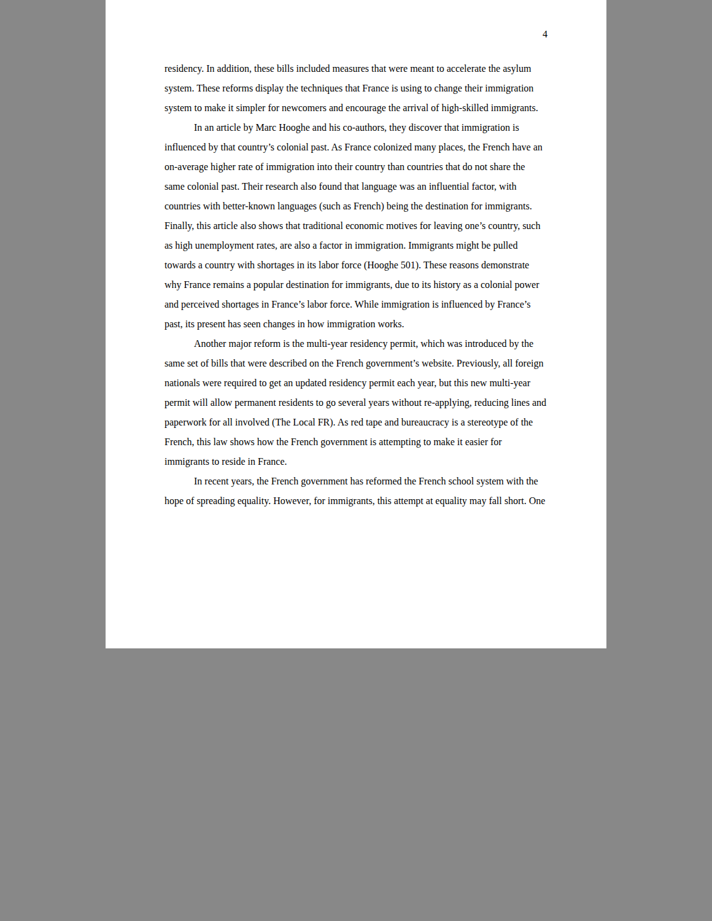4
residency. In addition, these bills included measures that were meant to accelerate the asylum system. These reforms display the techniques that France is using to change their immigration system to make it simpler for newcomers and encourage the arrival of high-skilled immigrants.
In an article by Marc Hooghe and his co-authors, they discover that immigration is influenced by that country’s colonial past. As France colonized many places, the French have an on-average higher rate of immigration into their country than countries that do not share the same colonial past. Their research also found that language was an influential factor, with countries with better-known languages (such as French) being the destination for immigrants. Finally, this article also shows that traditional economic motives for leaving one’s country, such as high unemployment rates, are also a factor in immigration. Immigrants might be pulled towards a country with shortages in its labor force (Hooghe 501). These reasons demonstrate why France remains a popular destination for immigrants, due to its history as a colonial power and perceived shortages in France’s labor force. While immigration is influenced by France’s past, its present has seen changes in how immigration works.
Another major reform is the multi-year residency permit, which was introduced by the same set of bills that were described on the French government’s website. Previously, all foreign nationals were required to get an updated residency permit each year, but this new multi-year permit will allow permanent residents to go several years without re-applying, reducing lines and paperwork for all involved (The Local FR). As red tape and bureaucracy is a stereotype of the French, this law shows how the French government is attempting to make it easier for immigrants to reside in France.
In recent years, the French government has reformed the French school system with the hope of spreading equality. However, for immigrants, this attempt at equality may fall short. One